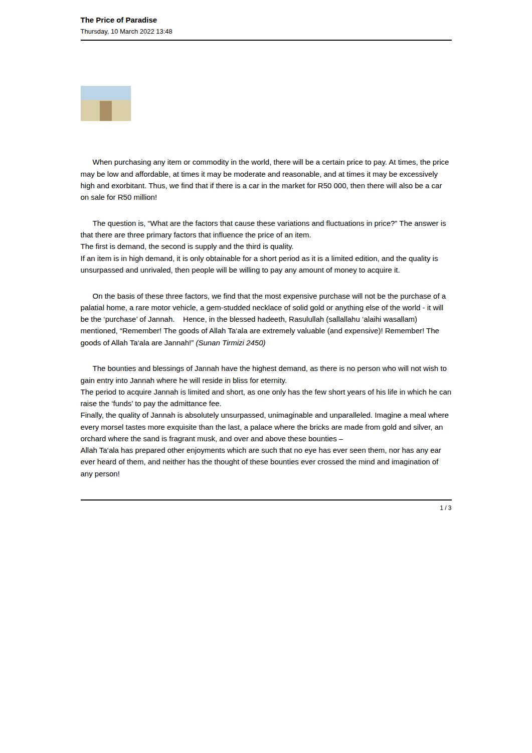The Price of Paradise
Thursday, 10 March 2022 13:48
When purchasing any item or commodity in the world, there will be a certain price to pay. At times, the price may be low and affordable, at times it may be moderate and reasonable, and at times it may be excessively high and exorbitant. Thus, we find that if there is a car in the market for R50 000, then there will also be a car on sale for R50 million!
The question is, “What are the factors that cause these variations and fluctuations in price?” The answer is that there are three primary factors that influence the price of an item.
The first is demand, the second is supply and the third is quality.
If an item is in high demand, it is only obtainable for a short period as it is a limited edition, and the quality is unsurpassed and unrivaled, then people will be willing to pay any amount of money to acquire it.
On the basis of these three factors, we find that the most expensive purchase will not be the purchase of a palatial home, a rare motor vehicle, a gem-studded necklace of solid gold or anything else of the world - it will be the ‘purchase’ of Jannah. Hence, in the blessed hadeeth, Rasulullah (sallallahu ‘alaihi wasallam) mentioned, “Remember! The goods of Allah Ta‘ala are extremely valuable (and expensive)! Remember! The goods of Allah Ta‘ala are Jannah!” (Sunan Tirmizi 2450)
The bounties and blessings of Jannah have the highest demand, as there is no person who will not wish to gain entry into Jannah where he will reside in bliss for eternity.
The period to acquire Jannah is limited and short, as one only has the few short years of his life in which he can raise the ‘funds’ to pay the admittance fee.
Finally, the quality of Jannah is absolutely unsurpassed, unimaginable and unparalleled. Imagine a meal where every morsel tastes more exquisite than the last, a palace where the bricks are made from gold and silver, an orchard where the sand is fragrant musk, and over and above these bounties –
Allah Ta‘ala has prepared other enjoyments which are such that no eye has ever seen them, nor has any ear ever heard of them, and neither has the thought of these bounties ever crossed the mind and imagination of any person!
1 / 3